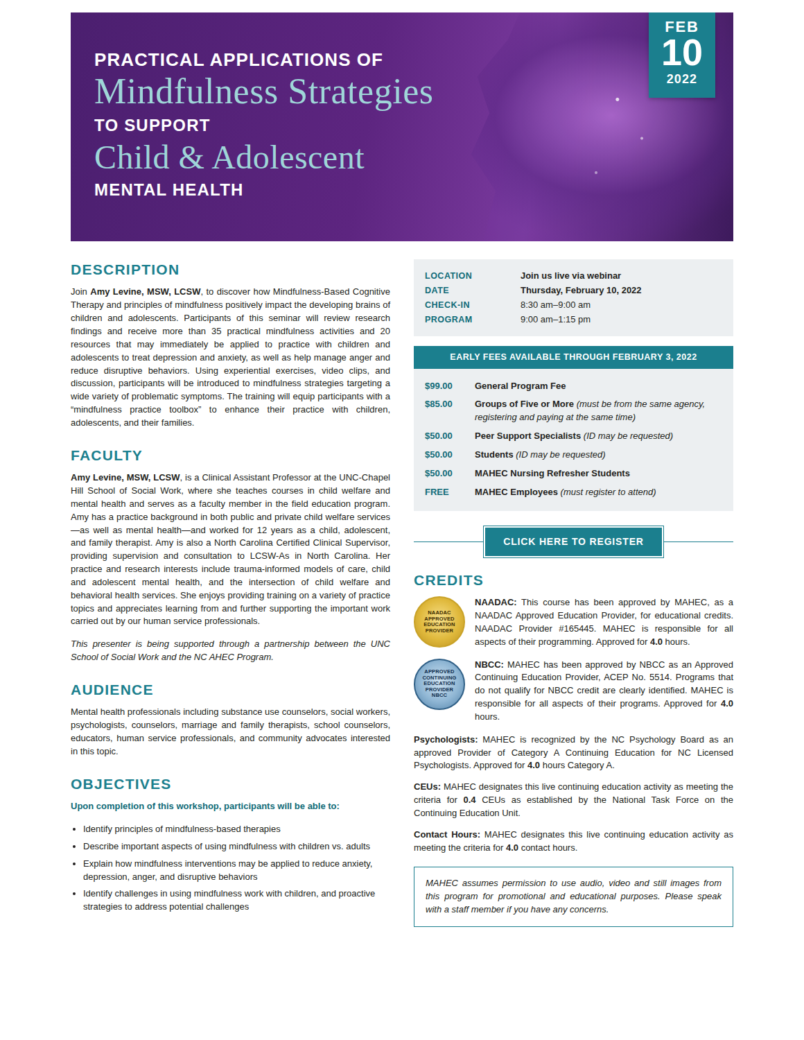FEB
10
2022
Practical Applications of
Mindfulness Strategies
to support
Child & Adolescent
Mental Health
Description
Join Amy Levine, MSW, LCSW, to discover how Mindfulness-Based Cognitive Therapy and principles of mindfulness positively impact the developing brains of children and adolescents. Participants of this seminar will review research findings and receive more than 35 practical mindfulness activities and 20 resources that may immediately be applied to practice with children and adolescents to treat depression and anxiety, as well as help manage anger and reduce disruptive behaviors. Using experiential exercises, video clips, and discussion, participants will be introduced to mindfulness strategies targeting a wide variety of problematic symptoms. The training will equip participants with a “mindfulness practice toolbox” to enhance their practice with children, adolescents, and their families.
Faculty
Amy Levine, MSW, LCSW, is a Clinical Assistant Professor at the UNC-Chapel Hill School of Social Work, where she teaches courses in child welfare and mental health and serves as a faculty member in the field education program. Amy has a practice background in both public and private child welfare services—as well as mental health—and worked for 12 years as a child, adolescent, and family therapist. Amy is also a North Carolina Certified Clinical Supervisor, providing supervision and consultation to LCSW-As in North Carolina. Her practice and research interests include trauma-informed models of care, child and adolescent mental health, and the intersection of child welfare and behavioral health services. She enjoys providing training on a variety of practice topics and appreciates learning from and further supporting the important work carried out by our human service professionals.
This presenter is being supported through a partnership between the UNC School of Social Work and the NC AHEC Program.
Audience
Mental health professionals including substance use counselors, social workers, psychologists, counselors, marriage and family therapists, school counselors, educators, human service professionals, and community advocates interested in this topic.
Objectives
Upon completion of this workshop, participants will be able to:
Identify principles of mindfulness-based therapies
Describe important aspects of using mindfulness with children vs. adults
Explain how mindfulness interventions may be applied to reduce anxiety, depression, anger, and disruptive behaviors
Identify challenges in using mindfulness work with children, and proactive strategies to address potential challenges
| Location | Join us live via webinar |
| Date | Thursday, February 10, 2022 |
| Check-in | 8:30 am–9:00 am |
| Program | 9:00 am–1:15 pm |
Early Fees Available Through February 3, 2022
| $99.00 | General Program Fee |
| $85.00 | Groups of Five or More (must be from the same agency, registering and paying at the same time) |
| $50.00 | Peer Support Specialists (ID may be requested) |
| $50.00 | Students (ID may be requested) |
| $50.00 | MAHEC Nursing Refresher Students |
| FREE | MAHEC Employees (must register to attend) |
CLICK HERE TO REGISTER
Credits
NAADAC
Approved
Education
Provider
NAADAC: This course has been approved by MAHEC, as a NAADAC Approved Education Provider, for educational credits. NAADAC Provider #165445. MAHEC is responsible for all aspects of their programming. Approved for 4.0 hours.
Approved
Continuing
Education
Provider
NBCC
NBCC: MAHEC has been approved by NBCC as an Approved Continuing Education Provider, ACEP No. 5514. Programs that do not qualify for NBCC credit are clearly identified. MAHEC is responsible for all aspects of their programs. Approved for 4.0 hours.
Psychologists: MAHEC is recognized by the NC Psychology Board as an approved Provider of Category A Continuing Education for NC Licensed Psychologists. Approved for 4.0 hours Category A.
CEUs: MAHEC designates this live continuing education activity as meeting the criteria for 0.4 CEUs as established by the National Task Force on the Continuing Education Unit.
Contact Hours: MAHEC designates this live continuing education activity as meeting the criteria for 4.0 contact hours.
MAHEC assumes permission to use audio, video and still images from this program for promotional and educational purposes. Please speak with a staff member if you have any concerns.